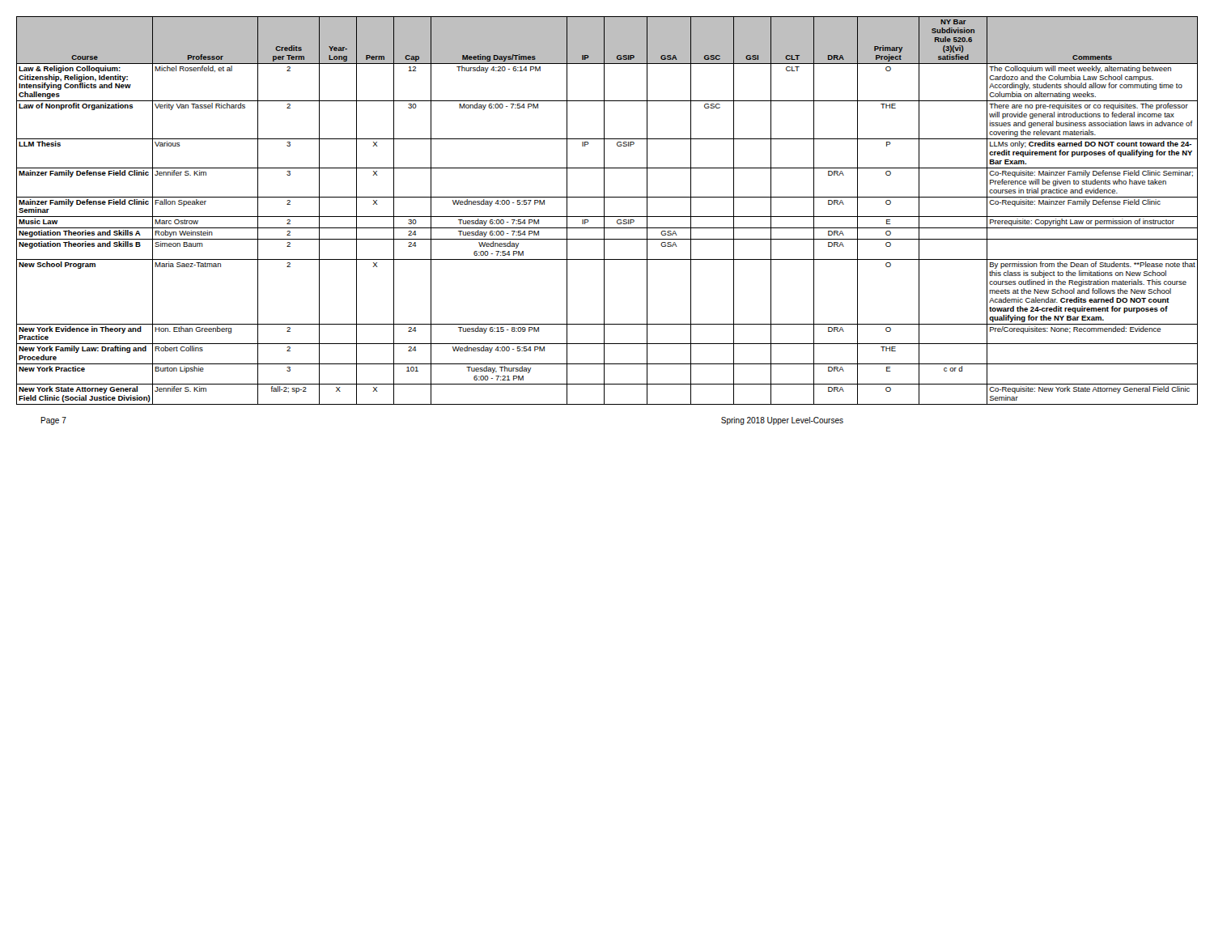| Course | Professor | Credits per Term | Year- Long | Perm | Cap | Meeting Days/Times | IP | GSIP | GSA | GSC | GSI | CLT | DRA | Primary Project | NY Bar Subdivision Rule 520.6 (3)(vi) satisfied | Comments |
| --- | --- | --- | --- | --- | --- | --- | --- | --- | --- | --- | --- | --- | --- | --- | --- | --- |
| Law & Religion Colloquium: Citizenship, Religion, Identity: Intensifying Conflicts and New Challenges | Michel Rosenfeld, et al | 2 | | | 12 | Thursday 4:20 - 6:14 PM | | | | | | CLT | | O | | The Colloquium will meet weekly, alternating between Cardozo and the Columbia Law School campus. Accordingly, students should allow for commuting time to Columbia on alternating weeks. |
| Law of Nonprofit Organizations | Verity Van Tassel Richards | 2 | | | 30 | Monday 6:00 - 7:54 PM | | | | GSC | | | | THE | | There are no pre-requisites or co requisites. The professor will provide general introductions to federal income tax issues and general business association laws in advance of covering the relevant materials. |
| LLM Thesis | Various | 3 | | X | | | IP | GSIP | | | | | | P | | LLMs only; Credits earned DO NOT count toward the 24-credit requirement for purposes of qualifying for the NY Bar Exam. |
| Mainzer Family Defense Field Clinic | Jennifer S. Kim | 3 | | X | | | | | | | | | DRA | O | | Co-Requisite: Mainzer Family Defense Field Clinic Seminar; Preference will be given to students who have taken courses in trial practice and evidence. |
| Mainzer Family Defense Field Clinic Seminar | Fallon Speaker | 2 | | X | | Wednesday 4:00 - 5:57 PM | | | | | | | DRA | O | | Co-Requisite: Mainzer Family Defense Field Clinic |
| Music Law | Marc Ostrow | 2 | | | 30 | Tuesday 6:00 - 7:54 PM | IP | GSIP | | | | | | E | | Prerequisite: Copyright Law or permission of instructor |
| Negotiation Theories and Skills A | Robyn Weinstein | 2 | | | 24 | Tuesday 6:00 - 7:54 PM | | | GSA | | | | DRA | O | | |
| Negotiation Theories and Skills B | Simeon Baum | 2 | | | 24 | Wednesday 6:00 - 7:54 PM | | | GSA | | | | DRA | O | | |
| New School Program | Maria Saez-Tatman | 2 | | X | | | | | | | | | | O | | By permission from the Dean of Students. **Please note that this class is subject to the limitations on New School courses outlined in the Registration materials. This course meets at the New School and follows the New School Academic Calendar. Credits earned DO NOT count toward the 24-credit requirement for purposes of qualifying for the NY Bar Exam. |
| New York Evidence in Theory and Practice | Hon. Ethan Greenberg | 2 | | | 24 | Tuesday 6:15 - 8:09 PM | | | | | | | DRA | O | | Pre/Corequisites: None; Recommended: Evidence |
| New York Family Law: Drafting and Procedure | Robert Collins | 2 | | | 24 | Wednesday 4:00 - 5:54 PM | | | | | | | | THE | | |
| New York Practice | Burton Lipshie | 3 | | | 101 | Tuesday, Thursday 6:00 - 7:21 PM | | | | | | | DRA | E | c or d | |
| New York State Attorney General Field Clinic (Social Justice Division) | Jennifer S. Kim | fall-2; sp-2 | X | X | | | | | | | | | DRA | O | | Co-Requisite: New York State Attorney General Field Clinic Seminar |
Page 7
Spring 2018 Upper Level-Courses